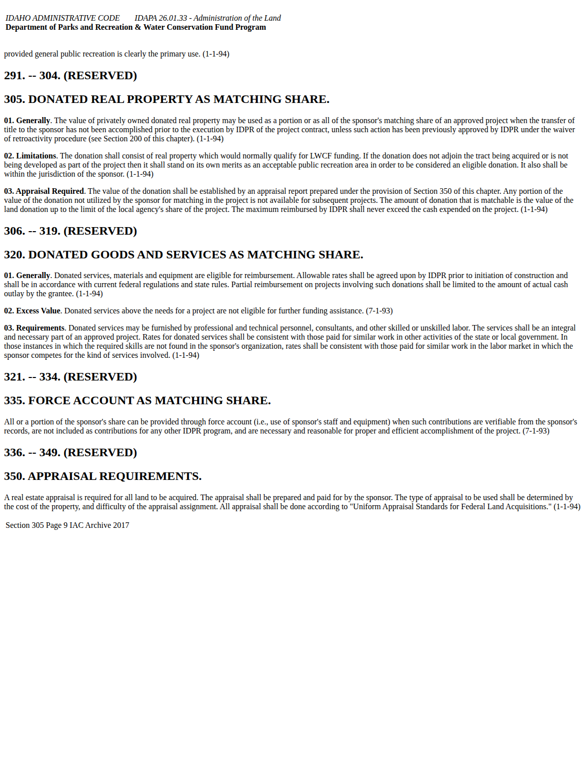| IDAHO ADMINISTRATIVE CODE Department of Parks and Recreation | IDAPA 26.01.33 - Administration of the Land & Water Conservation Fund Program |
provided general public recreation is clearly the primary use. (1-1-94)
291. -- 304. (RESERVED)
305. DONATED REAL PROPERTY AS MATCHING SHARE.
01. Generally. The value of privately owned donated real property may be used as a portion or as all of the sponsor's matching share of an approved project when the transfer of title to the sponsor has not been accomplished prior to the execution by IDPR of the project contract, unless such action has been previously approved by IDPR under the waiver of retroactivity procedure (see Section 200 of this chapter). (1-1-94)
02. Limitations. The donation shall consist of real property which would normally qualify for LWCF funding. If the donation does not adjoin the tract being acquired or is not being developed as part of the project then it shall stand on its own merits as an acceptable public recreation area in order to be considered an eligible donation. It also shall be within the jurisdiction of the sponsor. (1-1-94)
03. Appraisal Required. The value of the donation shall be established by an appraisal report prepared under the provision of Section 350 of this chapter. Any portion of the value of the donation not utilized by the sponsor for matching in the project is not available for subsequent projects. The amount of donation that is matchable is the value of the land donation up to the limit of the local agency's share of the project. The maximum reimbursed by IDPR shall never exceed the cash expended on the project. (1-1-94)
306. -- 319. (RESERVED)
320. DONATED GOODS AND SERVICES AS MATCHING SHARE.
01. Generally. Donated services, materials and equipment are eligible for reimbursement. Allowable rates shall be agreed upon by IDPR prior to initiation of construction and shall be in accordance with current federal regulations and state rules. Partial reimbursement on projects involving such donations shall be limited to the amount of actual cash outlay by the grantee. (1-1-94)
02. Excess Value. Donated services above the needs for a project are not eligible for further funding assistance. (7-1-93)
03. Requirements. Donated services may be furnished by professional and technical personnel, consultants, and other skilled or unskilled labor. The services shall be an integral and necessary part of an approved project. Rates for donated services shall be consistent with those paid for similar work in other activities of the state or local government. In those instances in which the required skills are not found in the sponsor's organization, rates shall be consistent with those paid for similar work in the labor market in which the sponsor competes for the kind of services involved. (1-1-94)
321. -- 334. (RESERVED)
335. FORCE ACCOUNT AS MATCHING SHARE.
All or a portion of the sponsor's share can be provided through force account (i.e., use of sponsor's staff and equipment) when such contributions are verifiable from the sponsor's records, are not included as contributions for any other IDPR program, and are necessary and reasonable for proper and efficient accomplishment of the project. (7-1-93)
336. -- 349. (RESERVED)
350. APPRAISAL REQUIREMENTS.
A real estate appraisal is required for all land to be acquired. The appraisal shall be prepared and paid for by the sponsor. The type of appraisal to be used shall be determined by the cost of the property, and difficulty of the appraisal assignment. All appraisal shall be done according to "Uniform Appraisal Standards for Federal Land Acquisitions." (1-1-94)
| Section 305 | Page 9 | IAC Archive 2017 |